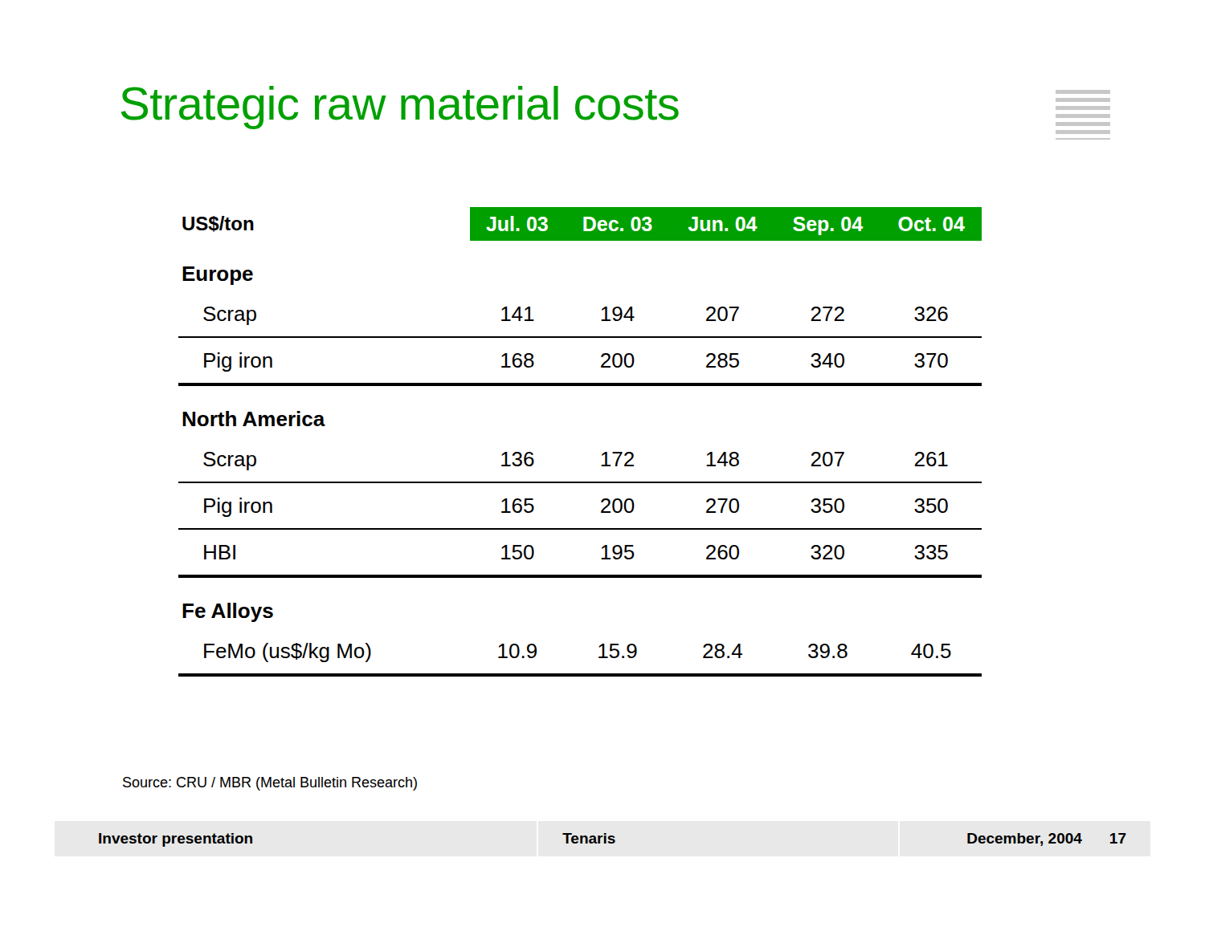Strategic raw material costs
| US$/ton | Jul. 03 | Dec. 03 | Jun. 04 | Sep. 04 | Oct. 04 |
| --- | --- | --- | --- | --- | --- |
| Europe |
| Scrap | 141 | 194 | 207 | 272 | 326 |
| Pig iron | 168 | 200 | 285 | 340 | 370 |
| North America |
| Scrap | 136 | 172 | 148 | 207 | 261 |
| Pig iron | 165 | 200 | 270 | 350 | 350 |
| HBI | 150 | 195 | 260 | 320 | 335 |
| Fe Alloys |
| FeMo (us$/kg Mo) | 10.9 | 15.9 | 28.4 | 39.8 | 40.5 |
Source: CRU / MBR (Metal Bulletin Research)
Investor presentation
Tenaris
December, 200417